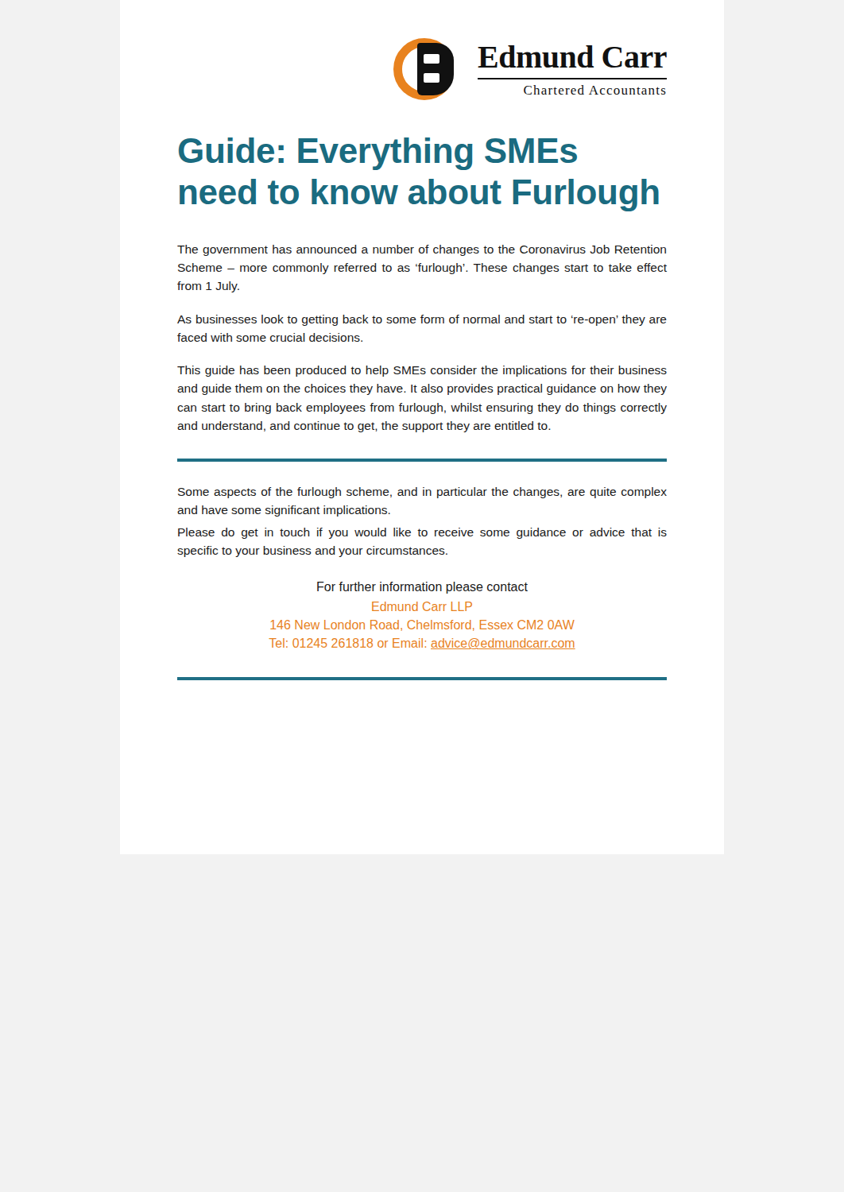Edmund Carr
Chartered Accountants
Guide: Everything SMEs need to know about Furlough
The government has announced a number of changes to the Coronavirus Job Retention Scheme – more commonly referred to as ‘furlough’. These changes start to take effect from 1 July.
As businesses look to getting back to some form of normal and start to ‘re-open’ they are faced with some crucial decisions.
This guide has been produced to help SMEs consider the implications for their business and guide them on the choices they have. It also provides practical guidance on how they can start to bring back employees from furlough, whilst ensuring they do things correctly and understand, and continue to get, the support they are entitled to.
Some aspects of the furlough scheme, and in particular the changes, are quite complex and have some significant implications.
Please do get in touch if you would like to receive some guidance or advice that is specific to your business and your circumstances.
For further information please contact
Edmund Carr LLP
146 New London Road, Chelmsford, Essex CM2 0AW
Tel: 01245 261818 or Email: advice@edmundcarr.com